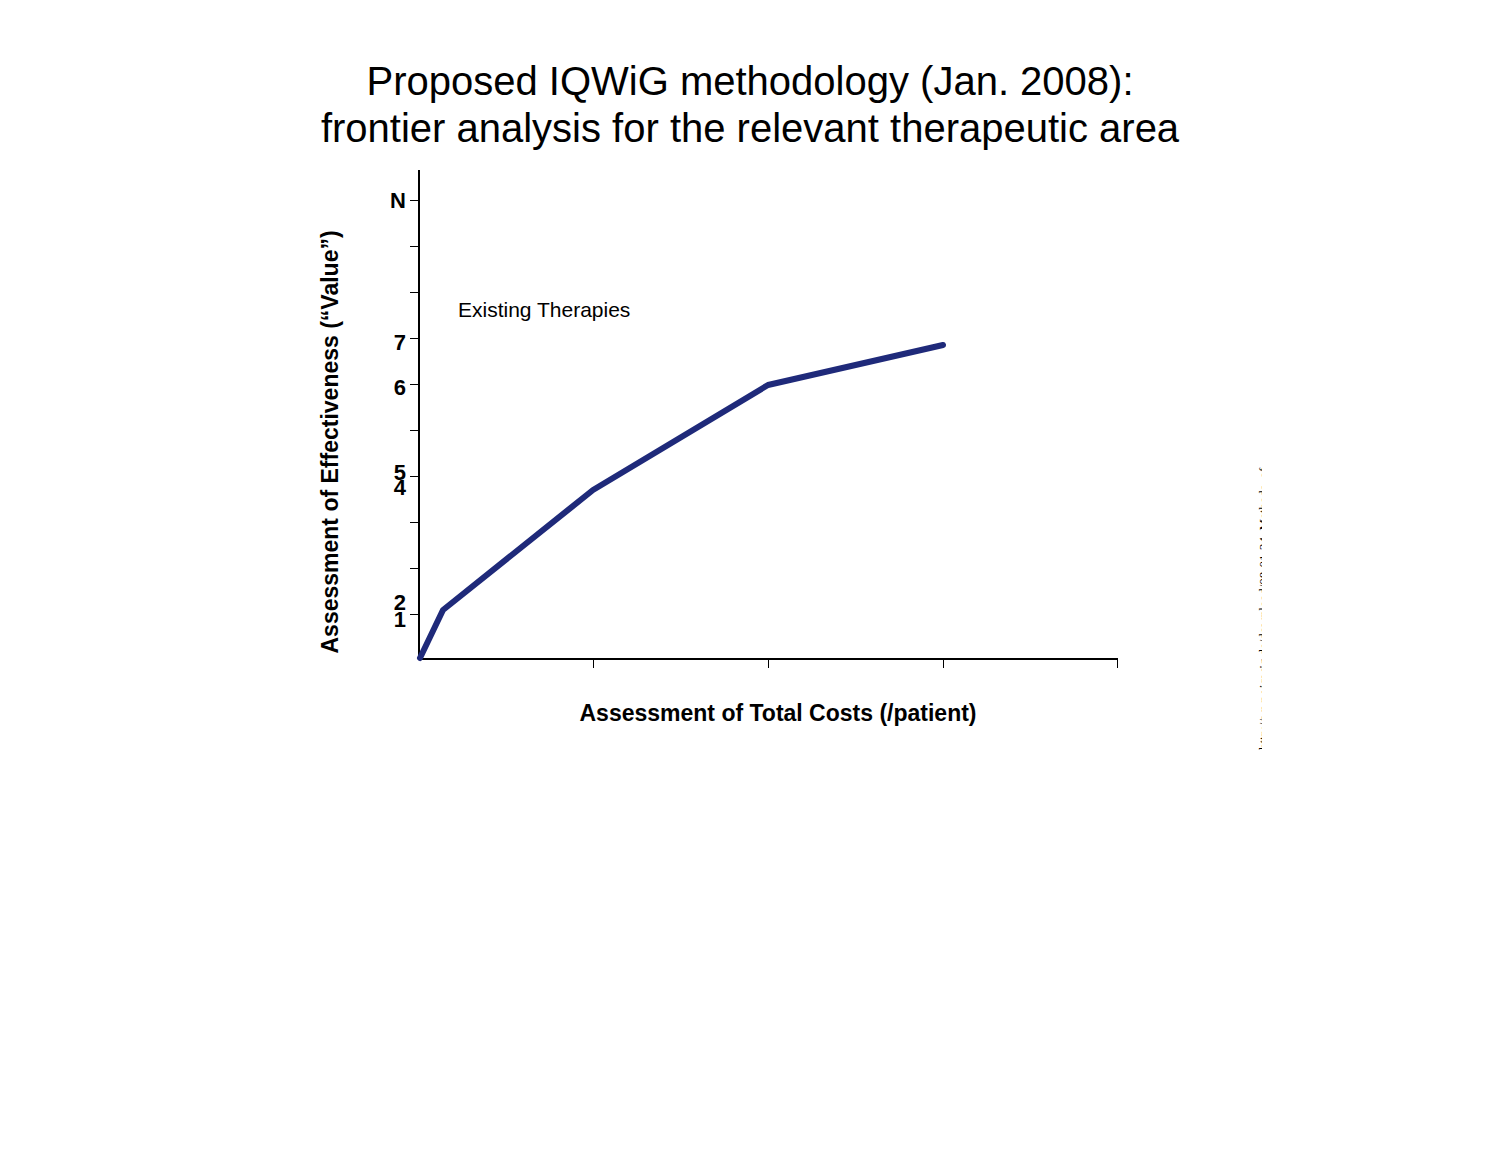Proposed IQWiG methodology (Jan. 2008):
frontier analysis for the relevant therapeutic area
Assessment of Effectiveness (“Value”)
N
7
6
5
4
2
1
Existing Therapies
Assessment of Total Costs (/patient)
http://www.iqwig.de/download/08-01-24_Methods_of
_the_Relation_of_Benefits_to_Costs_Version_1_0.pdf